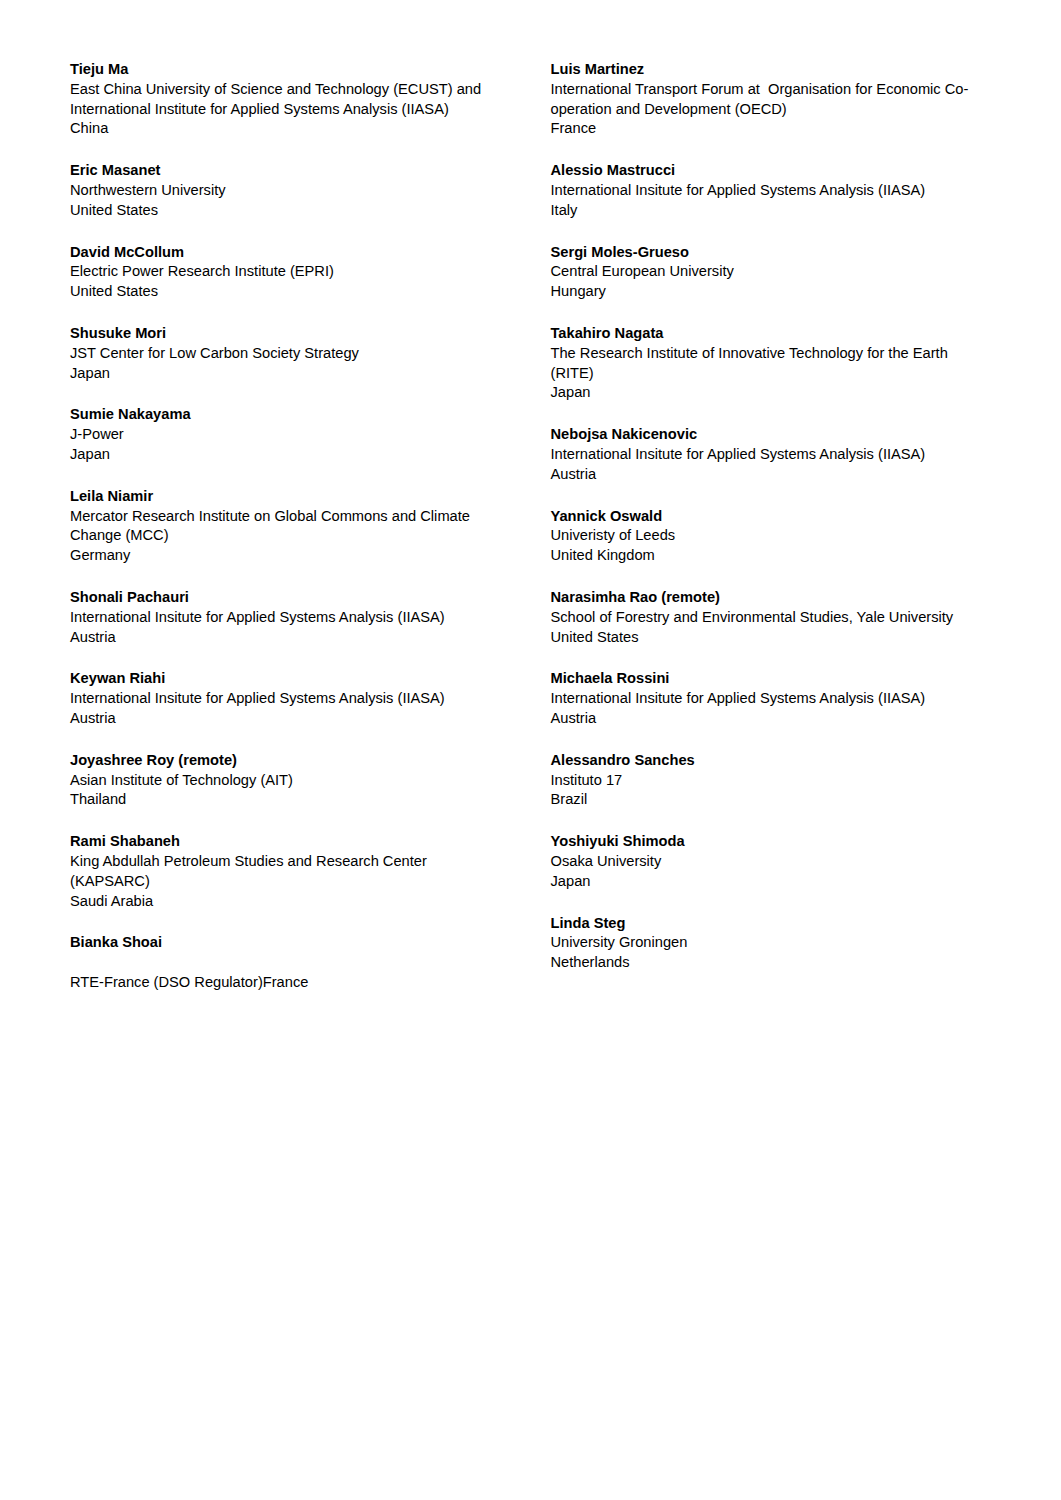Tieju Ma
East China University of Science and Technology (ECUST) and International Institute for Applied Systems Analysis (IIASA)
China
Eric Masanet
Northwestern University
United States
David McCollum
Electric Power Research Institute (EPRI)
United States
Shusuke Mori
JST Center for Low Carbon Society Strategy
Japan
Sumie Nakayama
J-Power
Japan
Leila Niamir
Mercator Research Institute on Global Commons and Climate Change (MCC)
Germany
Shonali Pachauri
International Insitute for Applied Systems Analysis (IIASA)
Austria
Keywan Riahi
International Insitute for Applied Systems Analysis (IIASA)
Austria
Joyashree Roy (remote)
Asian Institute of Technology (AIT)
Thailand
Rami Shabaneh
King Abdullah Petroleum Studies and Research Center (KAPSARC)
Saudi Arabia
Bianka Shoai
RTE-France (DSO Regulator)France
Luis Martinez
International Transport Forum at Organisation for Economic Co-operation and Development (OECD)
France
Alessio Mastrucci
International Insitute for Applied Systems Analysis (IIASA)
Italy
Sergi Moles-Grueso
Central European University
Hungary
Takahiro Nagata
The Research Institute of Innovative Technology for the Earth (RITE)
Japan
Nebojsa Nakicenovic
International Insitute for Applied Systems Analysis (IIASA)
Austria
Yannick Oswald
Univeristy of Leeds
United Kingdom
Narasimha Rao (remote)
School of Forestry and Environmental Studies, Yale University
United States
Michaela Rossini
International Insitute for Applied Systems Analysis (IIASA)
Austria
Alessandro Sanches
Instituto 17
Brazil
Yoshiyuki Shimoda
Osaka University
Japan
Linda Steg
University Groningen
Netherlands